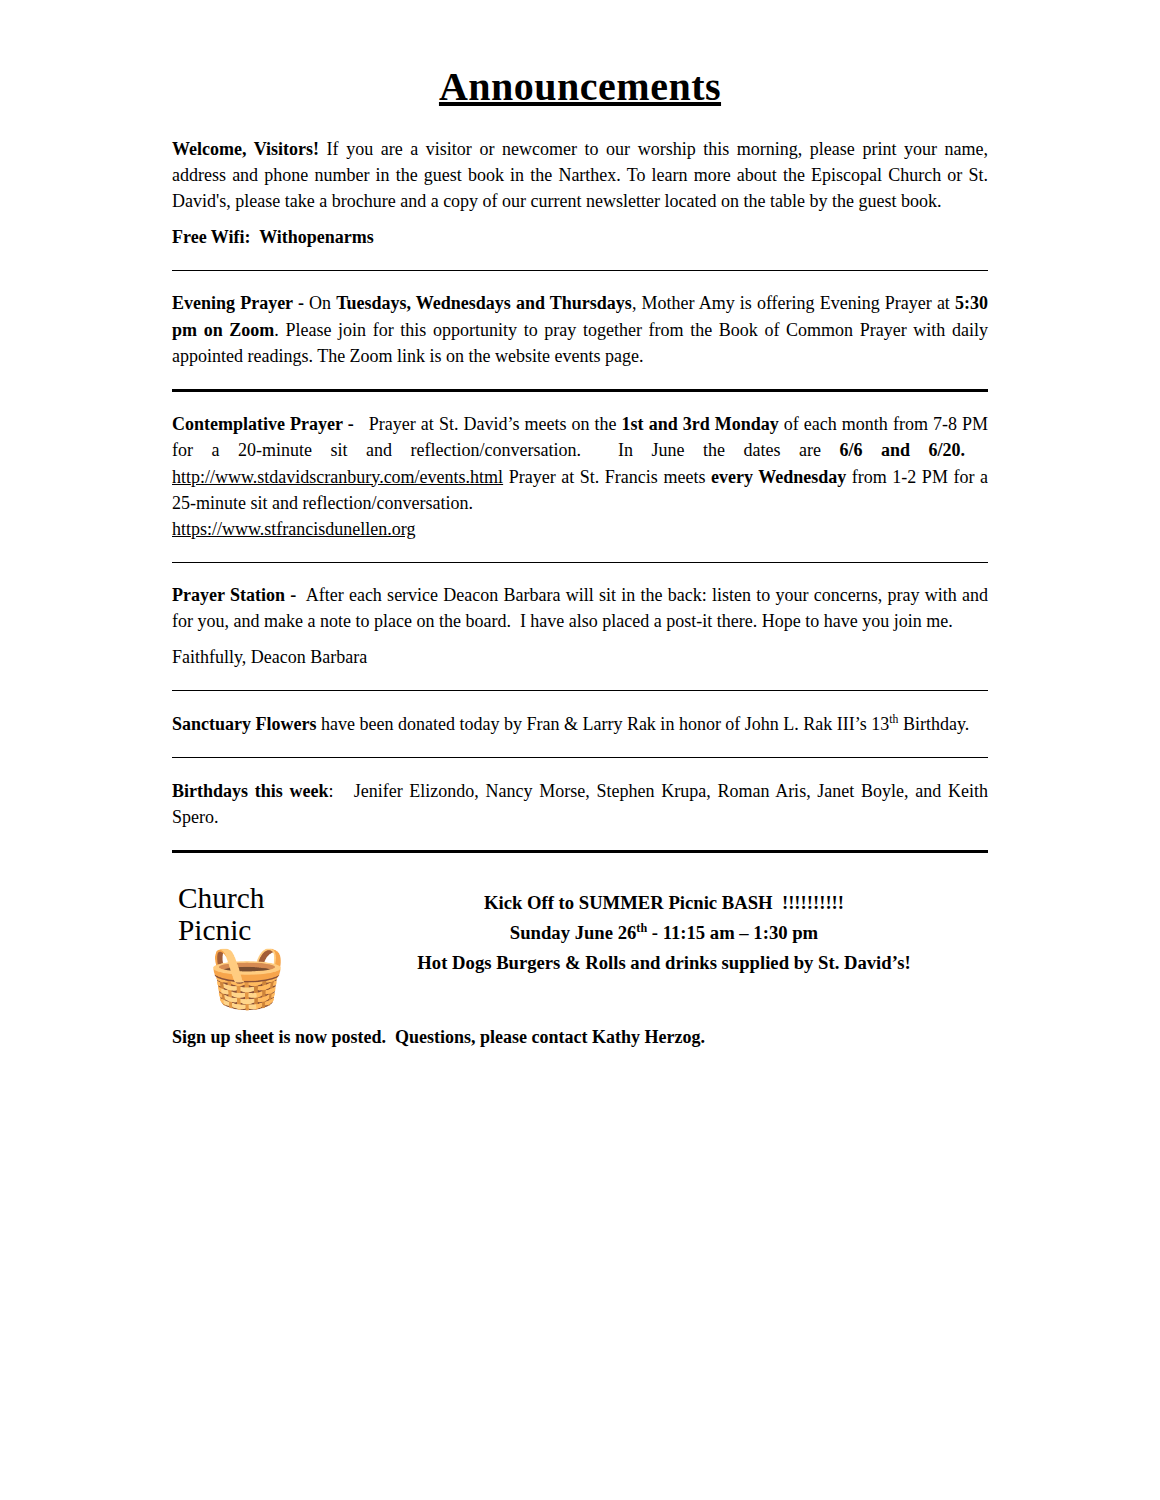Announcements
Welcome, Visitors! If you are a visitor or newcomer to our worship this morning, please print your name, address and phone number in the guest book in the Narthex. To learn more about the Episcopal Church or St. David's, please take a brochure and a copy of our current newsletter located on the table by the guest book.
Free Wifi: Withopenarms
Evening Prayer - On Tuesdays, Wednesdays and Thursdays, Mother Amy is offering Evening Prayer at 5:30 pm on Zoom. Please join for this opportunity to pray together from the Book of Common Prayer with daily appointed readings. The Zoom link is on the website events page.
Contemplative Prayer - Prayer at St. David’s meets on the 1st and 3rd Monday of each month from 7-8 PM for a 20-minute sit and reflection/conversation. In June the dates are 6/6 and 6/20. http://www.stdavidscranbury.com/events.html Prayer at St. Francis meets every Wednesday from 1-2 PM for a 25-minute sit and reflection/conversation.
https://www.stfrancisdunellen.org
Prayer Station - After each service Deacon Barbara will sit in the back: listen to your concerns, pray with and for you, and make a note to place on the board. I have also placed a post-it there. Hope to have you join me.
Faithfully, Deacon Barbara
Sanctuary Flowers have been donated today by Fran & Larry Rak in honor of John L. Rak III’s 13th Birthday.
Birthdays this week: Jenifer Elizondo, Nancy Morse, Stephen Krupa, Roman Aris, Janet Boyle, and Keith Spero.
Church Picnic
🧺
Kick Off to SUMMER Picnic BASH !!!!!!!!!!
Sunday June 26th - 11:15 am – 1:30 pm
Hot Dogs Burgers & Rolls and drinks supplied by St. David’s!
Sign up sheet is now posted. Questions, please contact Kathy Herzog.